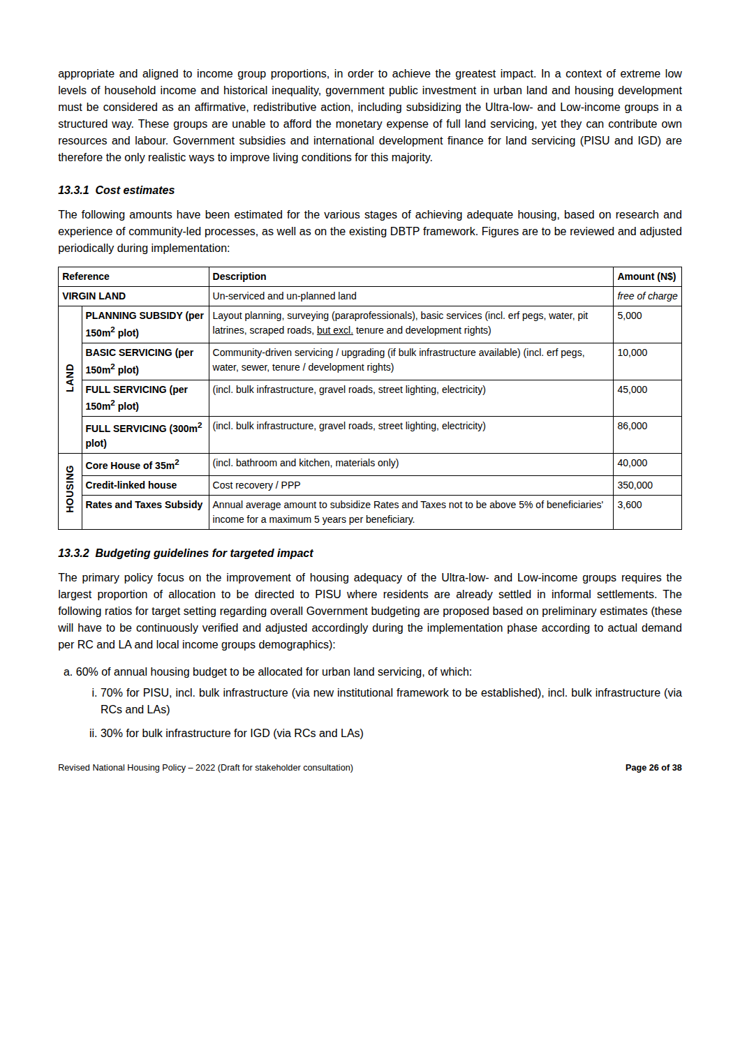appropriate and aligned to income group proportions, in order to achieve the greatest impact. In a context of extreme low levels of household income and historical inequality, government public investment in urban land and housing development must be considered as an affirmative, redistributive action, including subsidizing the Ultra-low- and Low-income groups in a structured way. These groups are unable to afford the monetary expense of full land servicing, yet they can contribute own resources and labour. Government subsidies and international development finance for land servicing (PISU and IGD) are therefore the only realistic ways to improve living conditions for this majority.
13.3.1 Cost estimates
The following amounts have been estimated for the various stages of achieving adequate housing, based on research and experience of community-led processes, as well as on the existing DBTP framework. Figures are to be reviewed and adjusted periodically during implementation:
| Reference | Description | Amount (N$) |
| --- | --- | --- |
| VIRGIN LAND | Un-serviced and un-planned land | free of charge |
| LAND | PLANNING SUBSIDY (per 150m 2 plot) | Layout planning, surveying (paraprofessionals), basic services (incl. erf pegs, water, pit latrines, scraped roads, but excl. tenure and development rights) | 5,000 |
| BASIC SERVICING (per 150m 2 plot) | Community-driven servicing / upgrading (if bulk infrastructure available) (incl. erf pegs, water, sewer, tenure / development rights) | 10,000 |
| FULL SERVICING (per 150m 2 plot) | (incl. bulk infrastructure, gravel roads, street lighting, electricity) | 45,000 |
| FULL SERVICING (300m 2 plot) | (incl. bulk infrastructure, gravel roads, street lighting, electricity) | 86,000 |
| HOUSING | Core House of 35m 2 | (incl. bathroom and kitchen, materials only) | 40,000 |
| Credit-linked house | Cost recovery / PPP | 350,000 |
| Rates and Taxes Subsidy | Annual average amount to subsidize Rates and Taxes not to be above 5% of beneficiaries' income for a maximum 5 years per beneficiary. | 3,600 |
13.3.2 Budgeting guidelines for targeted impact
The primary policy focus on the improvement of housing adequacy of the Ultra-low- and Low-income groups requires the largest proportion of allocation to be directed to PISU where residents are already settled in informal settlements. The following ratios for target setting regarding overall Government budgeting are proposed based on preliminary estimates (these will have to be continuously verified and adjusted accordingly during the implementation phase according to actual demand per RC and LA and local income groups demographics):
60% of annual housing budget to be allocated for urban land servicing, of which:
70% for PISU, incl. bulk infrastructure (via new institutional framework to be established), incl. bulk infrastructure (via RCs and LAs)
30% for bulk infrastructure for IGD (via RCs and LAs)
Revised National Housing Policy – 2022 (Draft for stakeholder consultation) Page 26 of 38